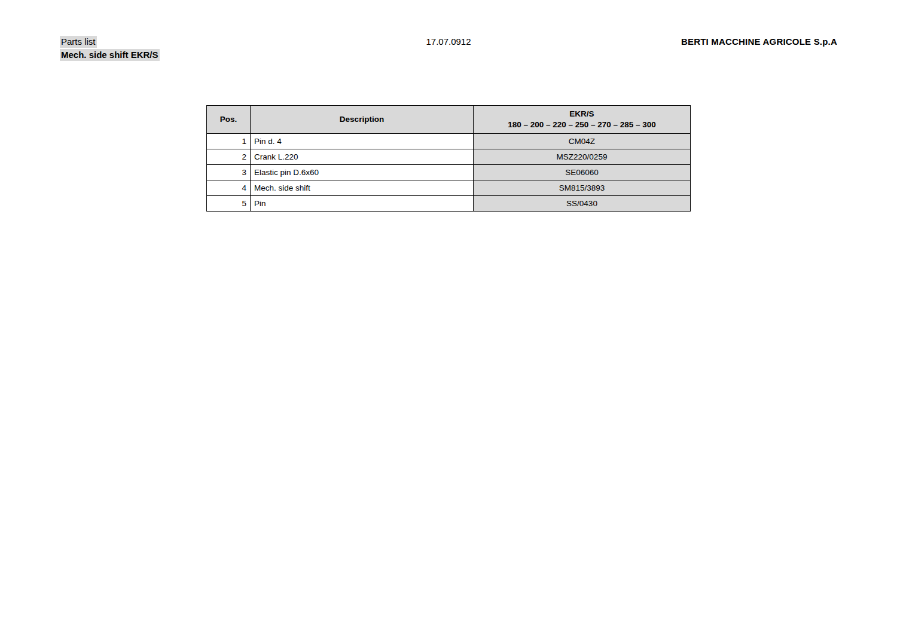Parts list
Mech. side shift EKR/S
17.07.0912
BERTI MACCHINE AGRICOLE S.p.A
| Pos. | Description | EKR/S 180 – 200 – 220 – 250 – 270 – 285 – 300 |
| --- | --- | --- |
| 1 | Pin d. 4 | CM04Z |
| 2 | Crank L.220 | MSZ220/0259 |
| 3 | Elastic pin D.6x60 | SE06060 |
| 4 | Mech. side shift | SM815/3893 |
| 5 | Pin | SS/0430 |